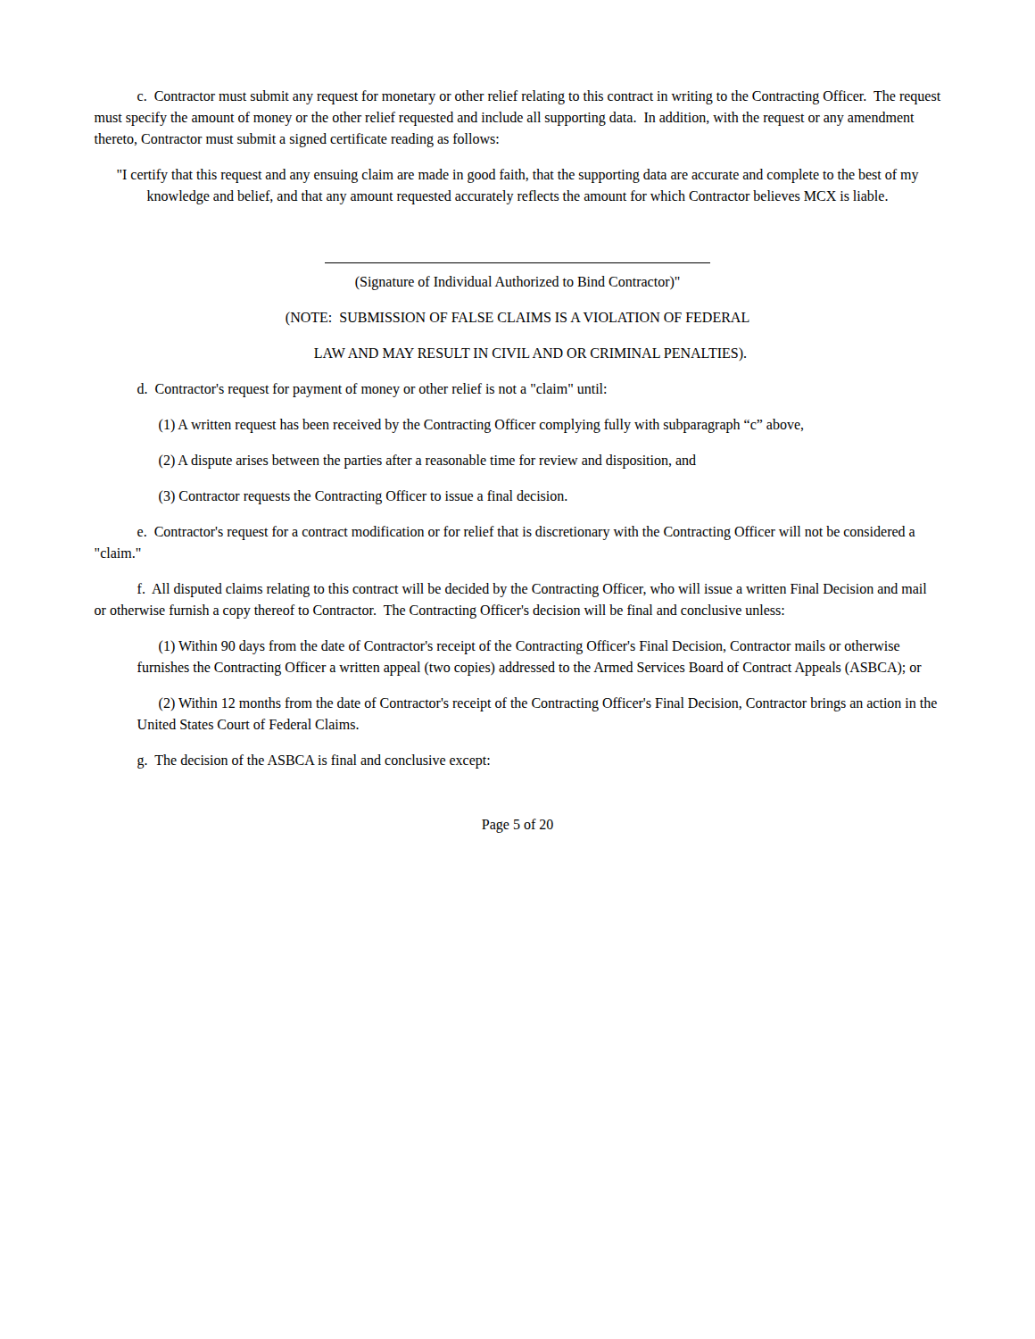c. Contractor must submit any request for monetary or other relief relating to this contract in writing to the Contracting Officer. The request must specify the amount of money or the other relief requested and include all supporting data. In addition, with the request or any amendment thereto, Contractor must submit a signed certificate reading as follows:
"I certify that this request and any ensuing claim are made in good faith, that the supporting data are accurate and complete to the best of my knowledge and belief, and that any amount requested accurately reflects the amount for which Contractor believes MCX is liable.
(Signature of Individual Authorized to Bind Contractor)"
(NOTE: SUBMISSION OF FALSE CLAIMS IS A VIOLATION OF FEDERAL
LAW AND MAY RESULT IN CIVIL AND OR CRIMINAL PENALTIES).
d. Contractor's request for payment of money or other relief is not a "claim" until:
(1) A written request has been received by the Contracting Officer complying fully with subparagraph “c” above,
(2) A dispute arises between the parties after a reasonable time for review and disposition, and
(3) Contractor requests the Contracting Officer to issue a final decision.
e. Contractor's request for a contract modification or for relief that is discretionary with the Contracting Officer will not be considered a "claim."
f. All disputed claims relating to this contract will be decided by the Contracting Officer, who will issue a written Final Decision and mail or otherwise furnish a copy thereof to Contractor. The Contracting Officer's decision will be final and conclusive unless:
(1) Within 90 days from the date of Contractor's receipt of the Contracting Officer's Final Decision, Contractor mails or otherwise furnishes the Contracting Officer a written appeal (two copies) addressed to the Armed Services Board of Contract Appeals (ASBCA); or
(2) Within 12 months from the date of Contractor's receipt of the Contracting Officer's Final Decision, Contractor brings an action in the United States Court of Federal Claims.
g. The decision of the ASBCA is final and conclusive except:
Page 5 of 20